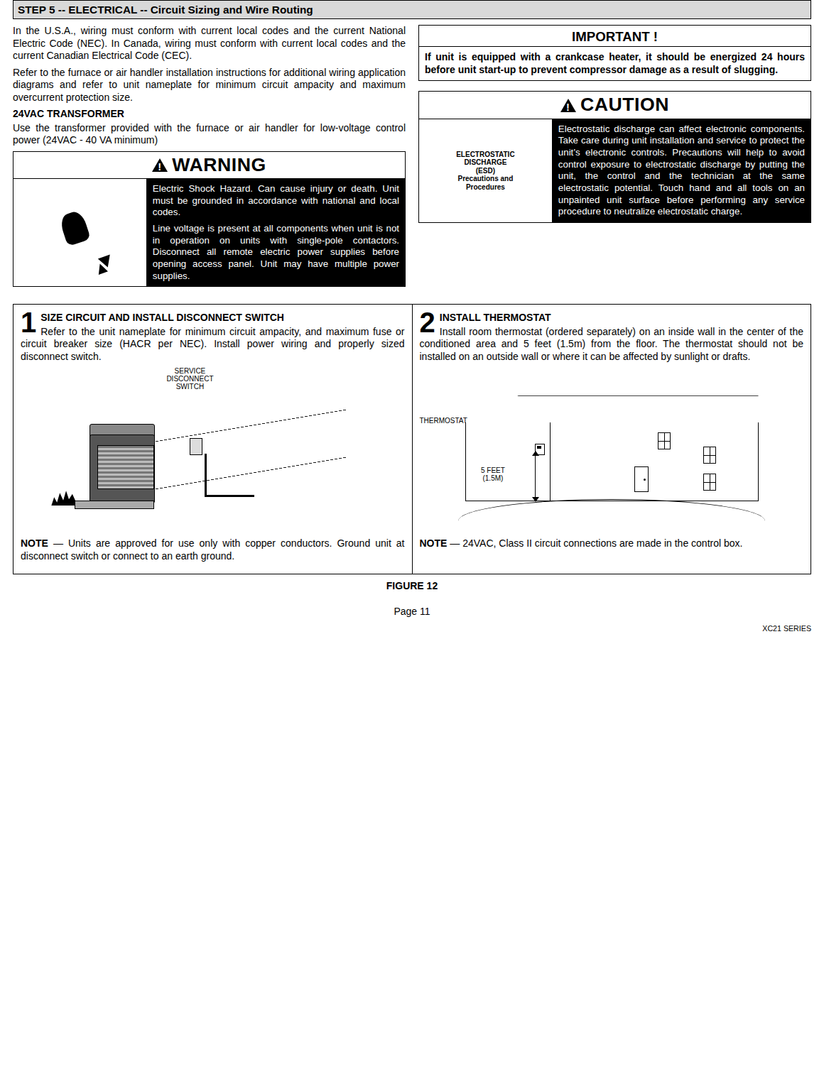STEP 5 -- ELECTRICAL -- Circuit Sizing and Wire Routing
In the U.S.A., wiring must conform with current local codes and the current National Electric Code (NEC). In Canada, wiring must conform with current local codes and the current Canadian Electrical Code (CEC).
Refer to the furnace or air handler installation instructions for additional wiring application diagrams and refer to unit nameplate for minimum circuit ampacity and maximum overcurrent protection size.
24VAC TRANSFORMER
Use the transformer provided with the furnace or air handler for low-voltage control power (24VAC - 40 VA minimum)
WARNING
Electric Shock Hazard. Can cause injury or death. Unit must be grounded in accordance with national and local codes.
Line voltage is present at all components when unit is not in operation on units with single-pole contactors. Disconnect all remote electric power supplies before opening access panel. Unit may have multiple power supplies.
IMPORTANT !
If unit is equipped with a crankcase heater, it should be energized 24 hours before unit start-up to prevent compressor damage as a result of slugging.
CAUTION
ELECTROSTATIC
DISCHARGE
(ESD)
Precautions and
Procedures
Electrostatic discharge can affect electronic components. Take care during unit installation and service to protect the unit’s electronic controls. Precautions will help to avoid control exposure to electrostatic discharge by putting the unit, the control and the technician at the same electrostatic potential. Touch hand and all tools on an unpainted unit surface before performing any service procedure to neutralize electrostatic charge.
1
SIZE CIRCUIT AND INSTALL DISCONNECT SWITCH
Refer to the unit nameplate for minimum circuit ampacity, and maximum fuse or circuit breaker size (HACR per NEC). Install power wiring and properly sized disconnect switch.
SERVICE
DISCONNECT
SWITCH
NOTE — Units are approved for use only with copper conductors. Ground unit at disconnect switch or connect to an earth ground.
2
INSTALL THERMOSTAT
Install room thermostat (ordered separately) on an inside wall in the center of the conditioned area and 5 feet (1.5m) from the floor. The thermostat should not be installed on an outside wall or where it can be affected by sunlight or drafts.
THERMOSTAT
5 FEET
(1.5M)
NOTE — 24VAC, Class II circuit connections are made in the control box.
FIGURE 12
Page 11
XC21 SERIES